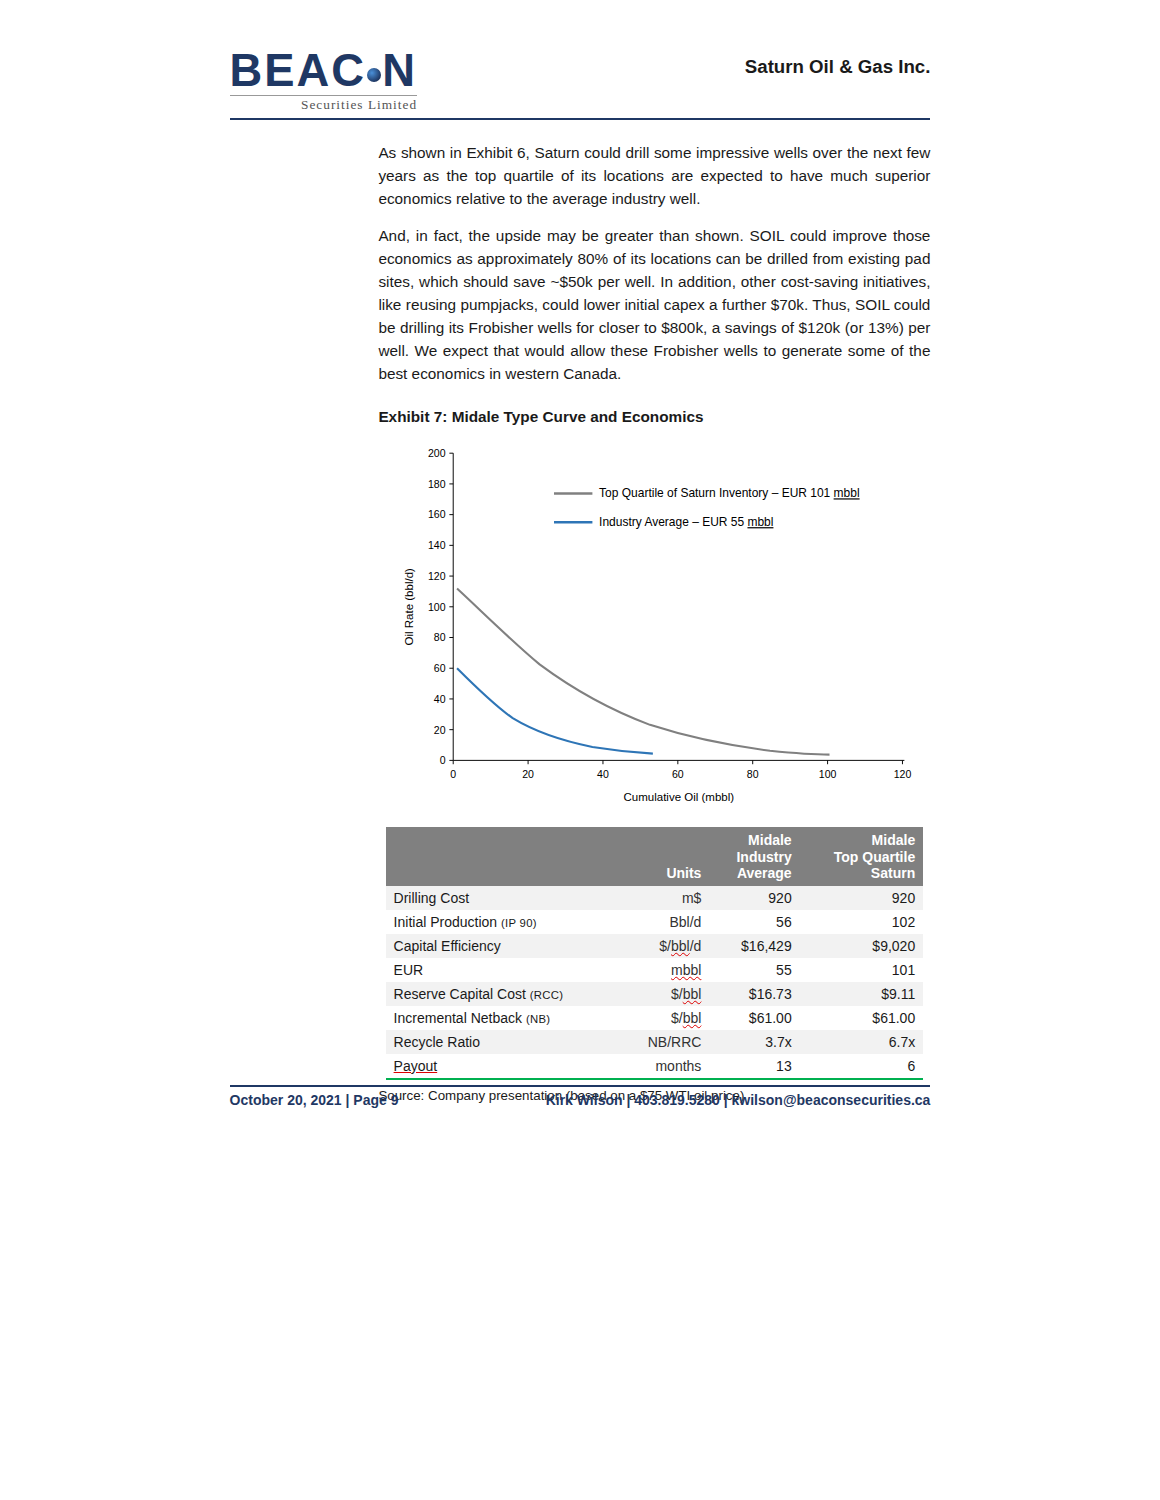BEAC N
Securities Limited
Saturn Oil & Gas Inc.
As shown in Exhibit 6, Saturn could drill some impressive wells over the next few years as the top quartile of its locations are expected to have much superior economics relative to the average industry well.
And, in fact, the upside may be greater than shown. SOIL could improve those economics as approximately 80% of its locations can be drilled from existing pad sites, which should save ~$50k per well. In addition, other cost-saving initiatives, like reusing pumpjacks, could lower initial capex a further $70k. Thus, SOIL could be drilling its Frobisher wells for closer to $800k, a savings of $120k (or 13%) per well. We expect that would allow these Frobisher wells to generate some of the best economics in western Canada.
Exhibit 7: Midale Type Curve and Economics
200 180 160 140 120 100 80 60 40 20 0 0 20 40 60 80 100 120 Oil Rate (bbl/d) Cumulative Oil (mbbl) Top Quartile of Saturn Inventory – EUR 101 mbbl Industry Average – EUR 55 mbbl
| | Units | Midale Industry Average | Midale Top Quartile Saturn |
| --- | --- | --- | --- |
| Drilling Cost | m$ | 920 | 920 |
| Initial Production (IP 90) | Bbl/d | 56 | 102 |
| Capital Efficiency | $/ bbl /d | $16,429 | $9,020 |
| EUR | mbbl | 55 | 101 |
| Reserve Capital Cost (RCC) | $/ bbl | $16.73 | $9.11 |
| Incremental Netback (NB) | $/ bbl | $61.00 | $61.00 |
| Recycle Ratio | NB/RRC | 3.7x | 6.7x |
| Payout | months | 13 | 6 |
Source: Company presentation (based on a $75 WTI oil price)
October 20, 2021 | Page 9
Kirk Wilson | 403.819.5280 | kwilson@beaconsecurities.ca